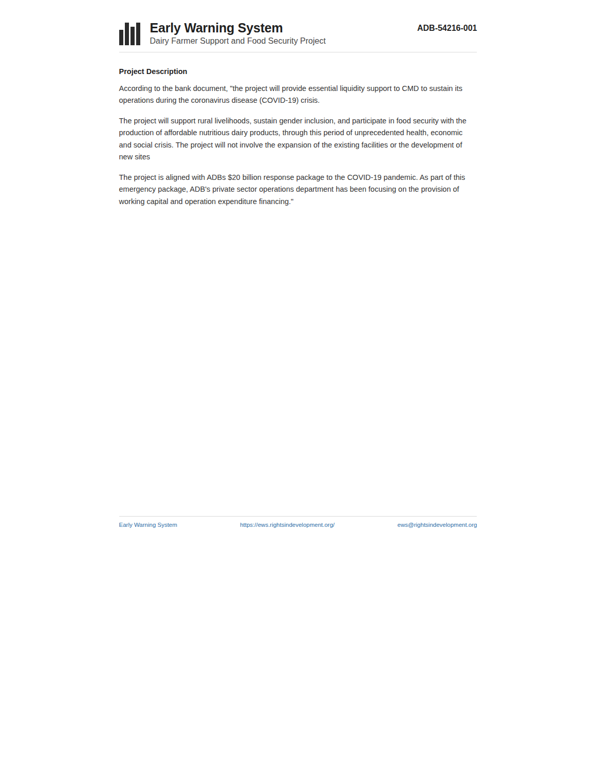Early Warning System
Dairy Farmer Support and Food Security Project
ADB-54216-001
Project Description
According to the bank document, "the project will provide essential liquidity support to CMD to sustain its operations during the coronavirus disease (COVID-19) crisis.
The project will support rural livelihoods, sustain gender inclusion, and participate in food security with the production of affordable nutritious dairy products, through this period of unprecedented health, economic and social crisis. The project will not involve the expansion of the existing facilities or the development of new sites
The project is aligned with ADBs $20 billion response package to the COVID-19 pandemic. As part of this emergency package, ADB's private sector operations department has been focusing on the provision of working capital and operation expenditure financing."
Early Warning System
https://ews.rightsindevelopment.org/
ews@rightsindevelopment.org